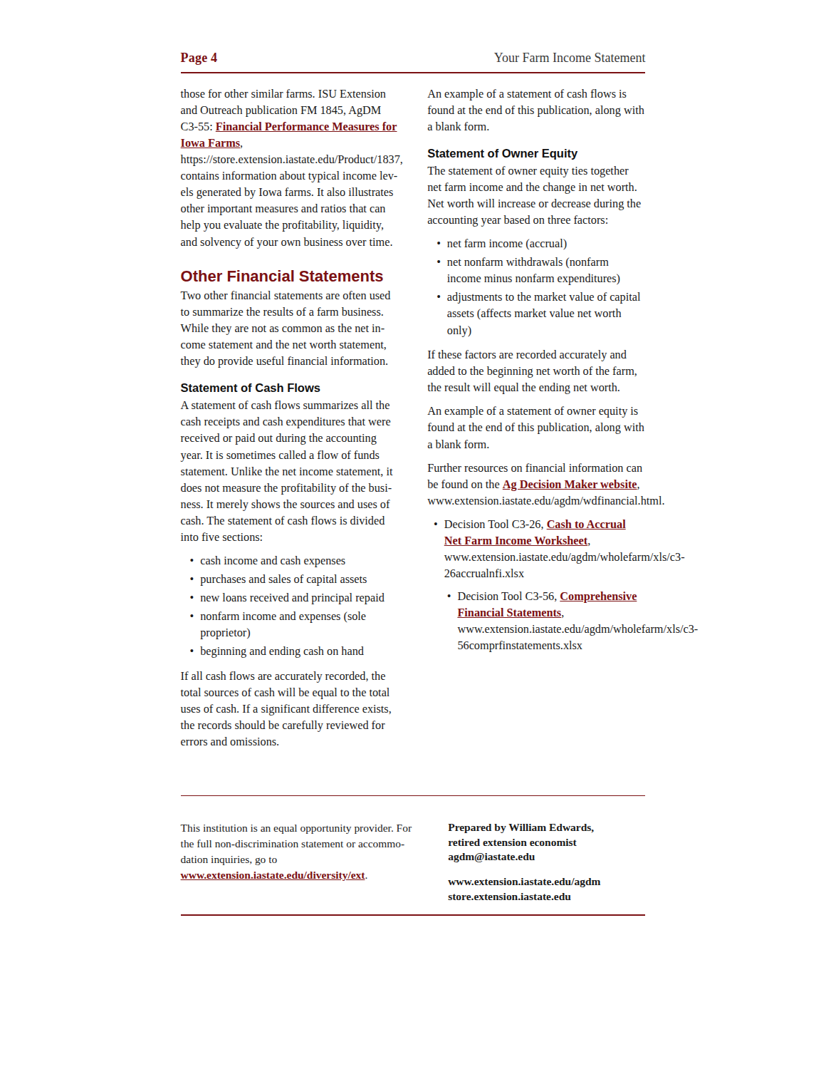Page 4
Your Farm Income Statement
those for other similar farms. ISU Extension and Outreach publication FM 1845, AgDM C3-55: Financial Performance Measures for Iowa Farms, https://store.extension.iastate.edu/Product/1837, contains information about typical income levels generated by Iowa farms. It also illustrates other important measures and ratios that can help you evaluate the profitability, liquidity, and solvency of your own business over time.
Other Financial Statements
Two other financial statements are often used to summarize the results of a farm business. While they are not as common as the net income statement and the net worth statement, they do provide useful financial information.
Statement of Cash Flows
A statement of cash flows summarizes all the cash receipts and cash expenditures that were received or paid out during the accounting year. It is sometimes called a flow of funds statement. Unlike the net income statement, it does not measure the profitability of the business. It merely shows the sources and uses of cash. The statement of cash flows is divided into five sections:
cash income and cash expenses
purchases and sales of capital assets
new loans received and principal repaid
nonfarm income and expenses (sole proprietor)
beginning and ending cash on hand
If all cash flows are accurately recorded, the total sources of cash will be equal to the total uses of cash. If a significant difference exists, the records should be carefully reviewed for errors and omissions.
An example of a statement of cash flows is found at the end of this publication, along with a blank form.
Statement of Owner Equity
The statement of owner equity ties together net farm income and the change in net worth. Net worth will increase or decrease during the accounting year based on three factors:
net farm income (accrual)
net nonfarm withdrawals (nonfarm income minus nonfarm expenditures)
adjustments to the market value of capital assets (affects market value net worth only)
If these factors are recorded accurately and added to the beginning net worth of the farm, the result will equal the ending net worth.
An example of a statement of owner equity is found at the end of this publication, along with a blank form.
Further resources on financial information can be found on the Ag Decision Maker website, www.extension.iastate.edu/agdm/wdfinancial.html.
Decision Tool C3-26, Cash to Accrual Net Farm Income Worksheet, www.extension.iastate.edu/agdm/wholefarm/xls/c3-26accrualnfi.xlsx
Decision Tool C3-56, Comprehensive Financial Statements, www.extension.iastate.edu/agdm/wholefarm/xls/c3-56comprfinstatements.xlsx
This institution is an equal opportunity provider. For the full non-discrimination statement or accommodation inquiries, go to www.extension.iastate.edu/diversity/ext.
Prepared by William Edwards,
retired extension economist
agdm@iastate.edu
www.extension.iastate.edu/agdm
store.extension.iastate.edu